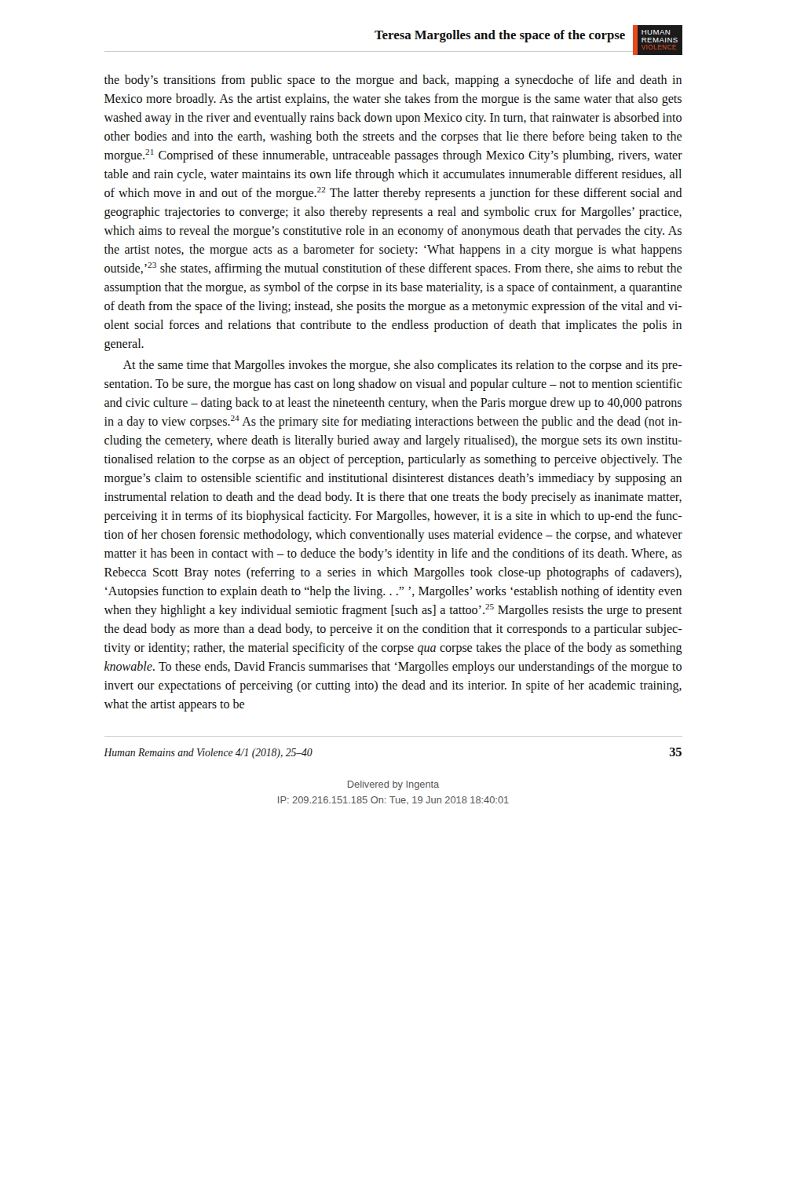HUMAN
REMAINS VIOLENCE
Teresa Margolles and the space of the corpse
the body’s transitions from public space to the morgue and back, mapping a synecdoche of life and death in Mexico more broadly. As the artist explains, the water she takes from the morgue is the same water that also gets washed away in the river and eventually rains back down upon Mexico city. In turn, that rainwater is absorbed into other bodies and into the earth, washing both the streets and the corpses that lie there before being taken to the morgue.21 Comprised of these innumerable, untraceable passages through Mexico City’s plumbing, rivers, water table and rain cycle, water maintains its own life through which it accumulates innumerable different residues, all of which move in and out of the morgue.22 The latter thereby represents a junction for these different social and geographic trajectories to converge; it also thereby represents a real and symbolic crux for Margolles’ practice, which aims to reveal the morgue’s constitutive role in an economy of anonymous death that pervades the city. As the artist notes, the morgue acts as a barometer for society: ‘What happens in a city morgue is what happens outside,’23 she states, affirming the mutual constitution of these different spaces. From there, she aims to rebut the assumption that the morgue, as symbol of the corpse in its base materiality, is a space of containment, a quarantine of death from the space of the living; instead, she posits the morgue as a metonymic expression of the vital and violent social forces and relations that contribute to the endless production of death that implicates the polis in general.
At the same time that Margolles invokes the morgue, she also complicates its relation to the corpse and its presentation. To be sure, the morgue has cast on long shadow on visual and popular culture – not to mention scientific and civic culture – dating back to at least the nineteenth century, when the Paris morgue drew up to 40,000 patrons in a day to view corpses.24 As the primary site for mediating interactions between the public and the dead (not including the cemetery, where death is literally buried away and largely ritualised), the morgue sets its own institutionalised relation to the corpse as an object of perception, particularly as something to perceive objectively. The morgue’s claim to ostensible scientific and institutional disinterest distances death’s immediacy by supposing an instrumental relation to death and the dead body. It is there that one treats the body precisely as inanimate matter, perceiving it in terms of its biophysical facticity. For Margolles, however, it is a site in which to up-end the function of her chosen forensic methodology, which conventionally uses material evidence – the corpse, and whatever matter it has been in contact with – to deduce the body’s identity in life and the conditions of its death. Where, as Rebecca Scott Bray notes (referring to a series in which Margolles took close-up photographs of cadavers), ‘Autopsies function to explain death to “help the living. . .” ’, Margolles’ works ‘establish nothing of identity even when they highlight a key individual semiotic fragment [such as] a tattoo’.25 Margolles resists the urge to present the dead body as more than a dead body, to perceive it on the condition that it corresponds to a particular subjectivity or identity; rather, the material specificity of the corpse qua corpse takes the place of the body as something knowable. To these ends, David Francis summarises that ‘Margolles employs our understandings of the morgue to invert our expectations of perceiving (or cutting into) the dead and its interior. In spite of her academic training, what the artist appears to be
Human Remains and Violence 4/1 (2018), 25–40 35
Delivered by Ingenta
IP: 209.216.151.185 On: Tue, 19 Jun 2018 18:40:01